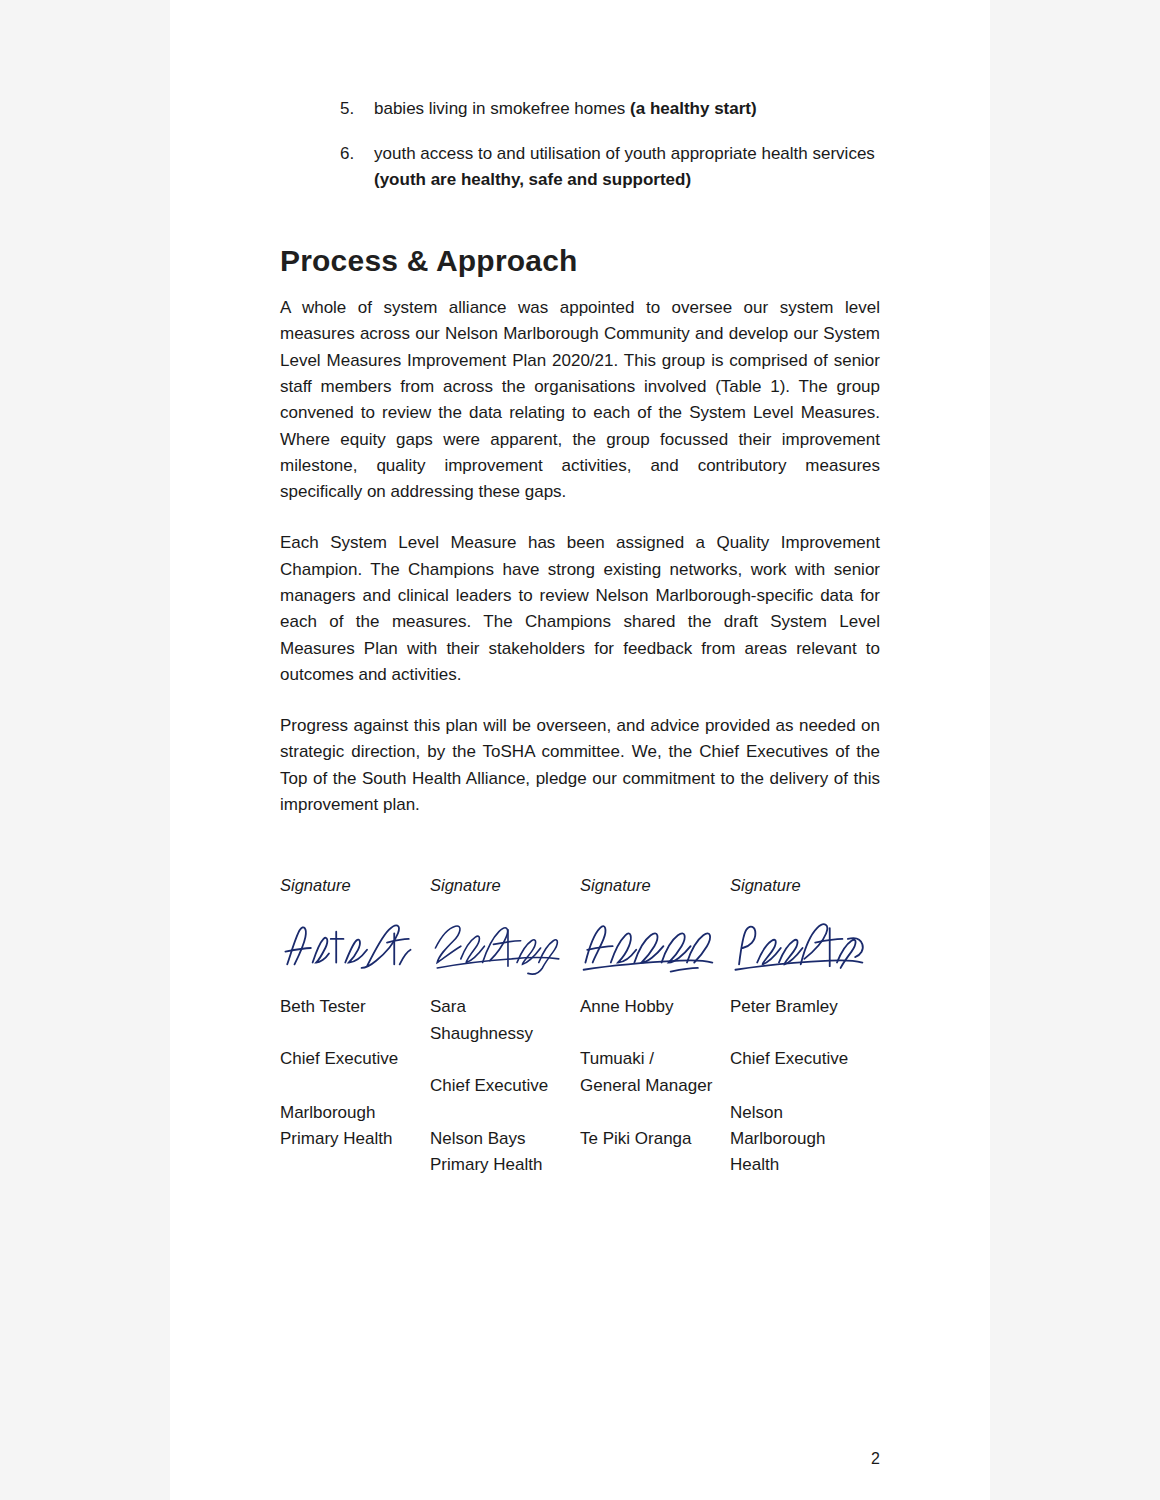5. babies living in smokefree homes (a healthy start)
6. youth access to and utilisation of youth appropriate health services (youth are healthy, safe and supported)
Process & Approach
A whole of system alliance was appointed to oversee our system level measures across our Nelson Marlborough Community and develop our System Level Measures Improvement Plan 2020/21. This group is comprised of senior staff members from across the organisations involved (Table 1). The group convened to review the data relating to each of the System Level Measures. Where equity gaps were apparent, the group focussed their improvement milestone, quality improvement activities, and contributory measures specifically on addressing these gaps.
Each System Level Measure has been assigned a Quality Improvement Champion. The Champions have strong existing networks, work with senior managers and clinical leaders to review Nelson Marlborough-specific data for each of the measures. The Champions shared the draft System Level Measures Plan with their stakeholders for feedback from areas relevant to outcomes and activities.
Progress against this plan will be overseen, and advice provided as needed on strategic direction, by the ToSHA committee. We, the Chief Executives of the Top of the South Health Alliance, pledge our commitment to the delivery of this improvement plan.
| Signature Beth Tester Chief Executive Marlborough Primary Health | Signature Sara Shaughnessy Chief Executive Nelson Bays Primary Health | Signature Anne Hobby Tumuaki / General Manager Te Piki Oranga | Signature Peter Bramley Chief Executive Nelson Marlborough Health |
2